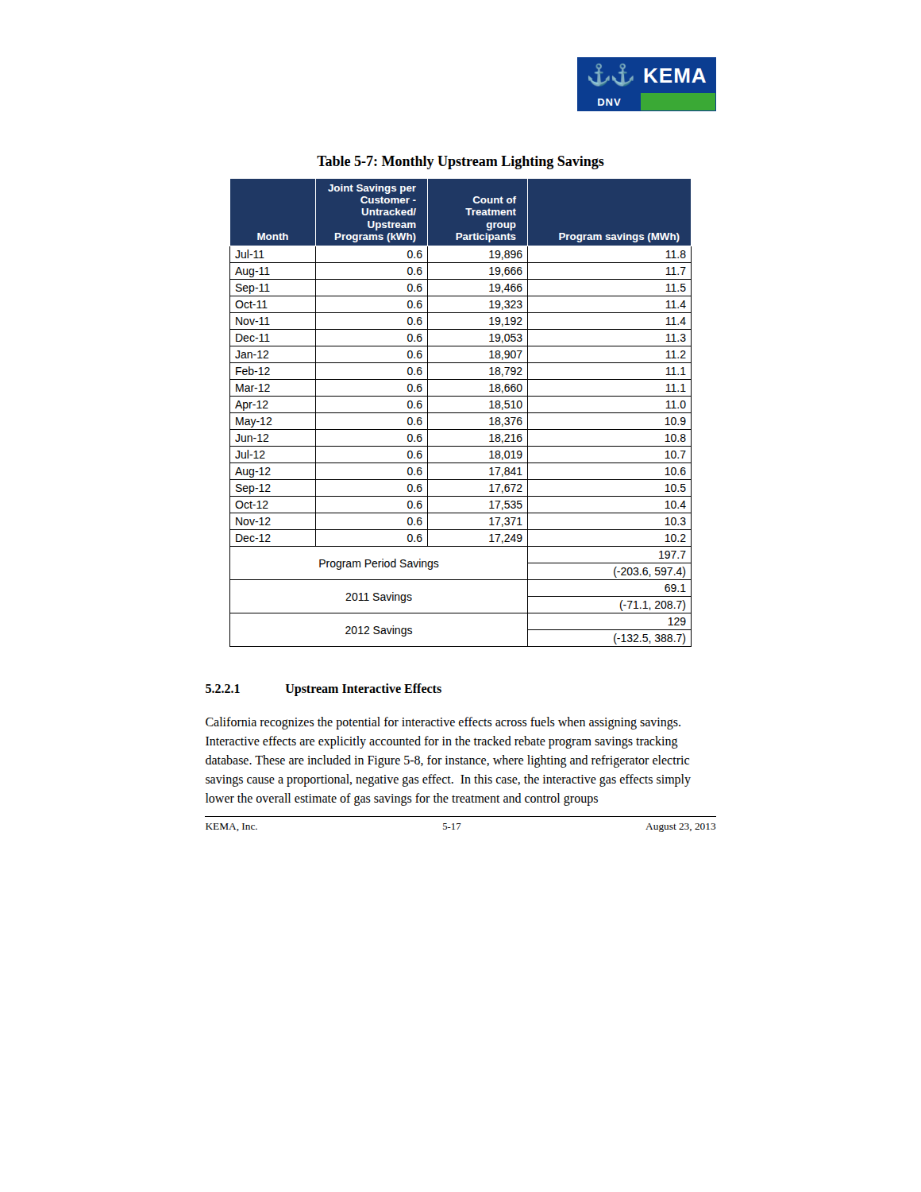⚓⚓ KEMA
DNV
Table 5-7: Monthly Upstream Lighting Savings
| Month | Joint Savings per Customer - Untracked/ Upstream Programs (kWh) | Count of Treatment group Participants | Program savings (MWh) |
| --- | --- | --- | --- |
| Jul-11 | 0.6 | 19,896 | 11.8 |
| Aug-11 | 0.6 | 19,666 | 11.7 |
| Sep-11 | 0.6 | 19,466 | 11.5 |
| Oct-11 | 0.6 | 19,323 | 11.4 |
| Nov-11 | 0.6 | 19,192 | 11.4 |
| Dec-11 | 0.6 | 19,053 | 11.3 |
| Jan-12 | 0.6 | 18,907 | 11.2 |
| Feb-12 | 0.6 | 18,792 | 11.1 |
| Mar-12 | 0.6 | 18,660 | 11.1 |
| Apr-12 | 0.6 | 18,510 | 11.0 |
| May-12 | 0.6 | 18,376 | 10.9 |
| Jun-12 | 0.6 | 18,216 | 10.8 |
| Jul-12 | 0.6 | 18,019 | 10.7 |
| Aug-12 | 0.6 | 17,841 | 10.6 |
| Sep-12 | 0.6 | 17,672 | 10.5 |
| Oct-12 | 0.6 | 17,535 | 10.4 |
| Nov-12 | 0.6 | 17,371 | 10.3 |
| Dec-12 | 0.6 | 17,249 | 10.2 |
| Program Period Savings | 197.7 |
| (-203.6, 597.4) |
| 2011 Savings | 69.1 |
| (-71.1, 208.7) |
| 2012 Savings | 129 |
| (-132.5, 388.7) |
5.2.2.1 Upstream Interactive Effects
California recognizes the potential for interactive effects across fuels when assigning savings. Interactive effects are explicitly accounted for in the tracked rebate program savings tracking database. These are included in Figure 5-8, for instance, where lighting and refrigerator electric savings cause a proportional, negative gas effect. In this case, the interactive gas effects simply lower the overall estimate of gas savings for the treatment and control groups
KEMA, Inc. 5-17 August 23, 2013